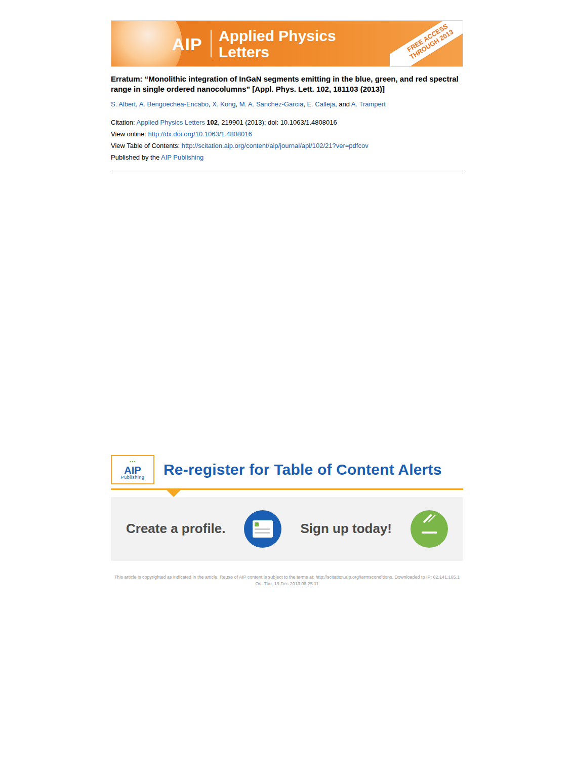AIP
Applied Physics Letters
FREE ACCESS
THROUGH 2013
Erratum: “Monolithic integration of InGaN segments emitting in the blue, green, and red spectral range in single ordered nanocolumns” [Appl. Phys. Lett. 102, 181103 (2013)]
S. Albert, A. Bengoechea-Encabo, X. Kong, M. A. Sanchez-Garcia, E. Calleja, and A. Trampert
Citation: Applied Physics Letters 102, 219901 (2013); doi: 10.1063/1.4808016
View online: http://dx.doi.org/10.1063/1.4808016
View Table of Contents: http://scitation.aip.org/content/aip/journal/apl/102/21?ver=pdfcov
Published by the AIP Publishing
▪▪▪
AIP
Publishing
Re-register for Table of Content Alerts
Create a profile.
Sign up today!
This article is copyrighted as indicated in the article. Reuse of AIP content is subject to the terms at: http://scitation.aip.org/termsconditions. Downloaded to IP: 62.141.165.1
On: Thu, 19 Dec 2013 08:25:11